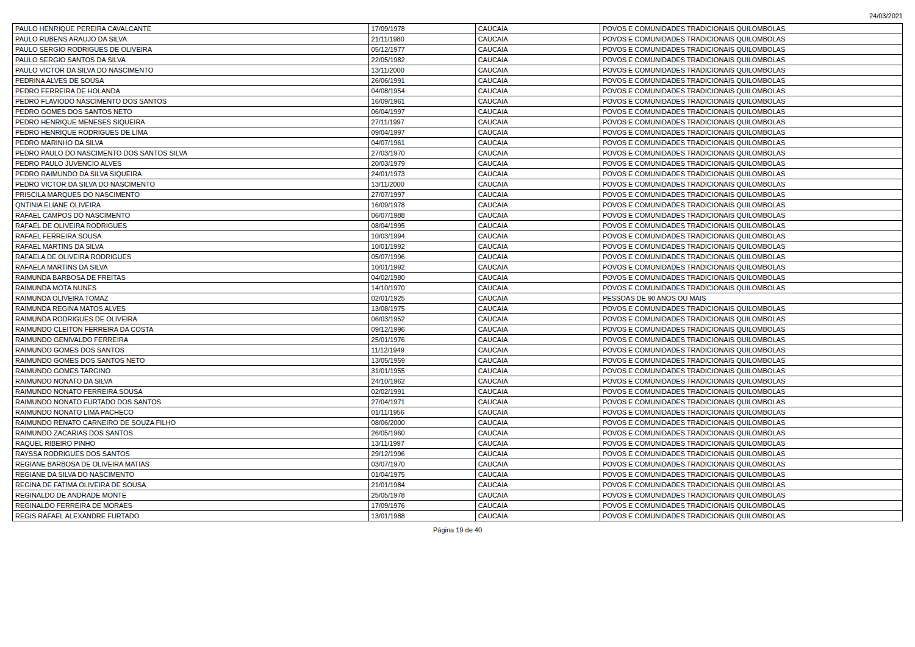24/03/2021
| PAULO HENRIQUE PEREIRA CAVALCANTE | 17/09/1978 | CAUCAIA | POVOS E COMUNIDADES TRADICIONAIS QUILOMBOLAS |
| PAULO RUBENS ARAUJO DA SILVA | 21/11/1980 | CAUCAIA | POVOS E COMUNIDADES TRADICIONAIS QUILOMBOLAS |
| PAULO SERGIO RODRIGUES DE OLIVEIRA | 05/12/1977 | CAUCAIA | POVOS E COMUNIDADES TRADICIONAIS QUILOMBOLAS |
| PAULO SERGIO SANTOS DA SILVA | 22/05/1982 | CAUCAIA | POVOS E COMUNIDADES TRADICIONAIS QUILOMBOLAS |
| PAULO VICTOR DA SILVA DO NASCIMENTO | 13/11/2000 | CAUCAIA | POVOS E COMUNIDADES TRADICIONAIS QUILOMBOLAS |
| PEDRINA ALVES DE SOUSA | 26/06/1991 | CAUCAIA | POVOS E COMUNIDADES TRADICIONAIS QUILOMBOLAS |
| PEDRO FERREIRA DE HOLANDA | 04/08/1954 | CAUCAIA | POVOS E COMUNIDADES TRADICIONAIS QUILOMBOLAS |
| PEDRO FLAVIODO NASCIMENTO DOS SANTOS | 16/09/1961 | CAUCAIA | POVOS E COMUNIDADES TRADICIONAIS QUILOMBOLAS |
| PEDRO GOMES DOS SANTOS NETO | 06/04/1997 | CAUCAIA | POVOS E COMUNIDADES TRADICIONAIS QUILOMBOLAS |
| PEDRO HENRIQUE MENESES SIQUEIRA | 27/11/1997 | CAUCAIA | POVOS E COMUNIDADES TRADICIONAIS QUILOMBOLAS |
| PEDRO HENRIQUE RODRIGUES DE LIMA | 09/04/1997 | CAUCAIA | POVOS E COMUNIDADES TRADICIONAIS QUILOMBOLAS |
| PEDRO MARINHO DA SILVA | 04/07/1961 | CAUCAIA | POVOS E COMUNIDADES TRADICIONAIS QUILOMBOLAS |
| PEDRO PAULO DO NASCIMENTO DOS SANTOS SILVA | 27/03/1970 | CAUCAIA | POVOS E COMUNIDADES TRADICIONAIS QUILOMBOLAS |
| PEDRO PAULO JUVENCIO ALVES | 20/03/1979 | CAUCAIA | POVOS E COMUNIDADES TRADICIONAIS QUILOMBOLAS |
| PEDRO RAIMUNDO DA SILVA SIQUEIRA | 24/01/1973 | CAUCAIA | POVOS E COMUNIDADES TRADICIONAIS QUILOMBOLAS |
| PEDRO VICTOR DA SILVA DO NASCIMENTO | 13/11/2000 | CAUCAIA | POVOS E COMUNIDADES TRADICIONAIS QUILOMBOLAS |
| PRISCILA MARQUES DO NASCIMENTO | 27/07/1997 | CAUCAIA | POVOS E COMUNIDADES TRADICIONAIS QUILOMBOLAS |
| QNTINIA ELIANE OLIVEIRA | 16/09/1978 | CAUCAIA | POVOS E COMUNIDADES TRADICIONAIS QUILOMBOLAS |
| RAFAEL CAMPOS DO NASCIMENTO | 06/07/1988 | CAUCAIA | POVOS E COMUNIDADES TRADICIONAIS QUILOMBOLAS |
| RAFAEL DE OLIVEIRA RODRIGUES | 08/04/1995 | CAUCAIA | POVOS E COMUNIDADES TRADICIONAIS QUILOMBOLAS |
| RAFAEL FERREIRA SOUSA | 10/03/1994 | CAUCAIA | POVOS E COMUNIDADES TRADICIONAIS QUILOMBOLAS |
| RAFAEL MARTINS DA SILVA | 10/01/1992 | CAUCAIA | POVOS E COMUNIDADES TRADICIONAIS QUILOMBOLAS |
| RAFAELA DE OLIVEIRA RODRIGUES | 05/07/1996 | CAUCAIA | POVOS E COMUNIDADES TRADICIONAIS QUILOMBOLAS |
| RAFAELA MARTINS DA SILVA | 10/01/1992 | CAUCAIA | POVOS E COMUNIDADES TRADICIONAIS QUILOMBOLAS |
| RAIMUNDA BARBOSA DE FREITAS | 04/02/1980 | CAUCAIA | POVOS E COMUNIDADES TRADICIONAIS QUILOMBOLAS |
| RAIMUNDA MOTA NUNES | 14/10/1970 | CAUCAIA | POVOS E COMUNIDADES TRADICIONAIS QUILOMBOLAS |
| RAIMUNDA OLIVEIRA TOMAZ | 02/01/1925 | CAUCAIA | PESSOAS DE 90 ANOS OU MAIS |
| RAIMUNDA REGINA MATOS ALVES | 13/08/1975 | CAUCAIA | POVOS E COMUNIDADES TRADICIONAIS QUILOMBOLAS |
| RAIMUNDA RODRIGUES DE OLIVEIRA | 06/03/1952 | CAUCAIA | POVOS E COMUNIDADES TRADICIONAIS QUILOMBOLAS |
| RAIMUNDO CLEITON FERREIRA DA COSTA | 09/12/1996 | CAUCAIA | POVOS E COMUNIDADES TRADICIONAIS QUILOMBOLAS |
| RAIMUNDO GENIVALDO FERREIRA | 25/01/1976 | CAUCAIA | POVOS E COMUNIDADES TRADICIONAIS QUILOMBOLAS |
| RAIMUNDO GOMES DOS SANTOS | 11/12/1949 | CAUCAIA | POVOS E COMUNIDADES TRADICIONAIS QUILOMBOLAS |
| RAIMUNDO GOMES DOS SANTOS NETO | 13/05/1959 | CAUCAIA | POVOS E COMUNIDADES TRADICIONAIS QUILOMBOLAS |
| RAIMUNDO GOMES TARGINO | 31/01/1955 | CAUCAIA | POVOS E COMUNIDADES TRADICIONAIS QUILOMBOLAS |
| RAIMUNDO NONATO DA SILVA | 24/10/1962 | CAUCAIA | POVOS E COMUNIDADES TRADICIONAIS QUILOMBOLAS |
| RAIMUNDO NONATO FERREIRA SOUSA | 02/02/1991 | CAUCAIA | POVOS E COMUNIDADES TRADICIONAIS QUILOMBOLAS |
| RAIMUNDO NONATO FURTADO DOS SANTOS | 27/04/1971 | CAUCAIA | POVOS E COMUNIDADES TRADICIONAIS QUILOMBOLAS |
| RAIMUNDO NONATO LIMA PACHECO | 01/11/1956 | CAUCAIA | POVOS E COMUNIDADES TRADICIONAIS QUILOMBOLAS |
| RAIMUNDO RENATO CARNEIRO DE SOUZA FILHO | 08/06/2000 | CAUCAIA | POVOS E COMUNIDADES TRADICIONAIS QUILOMBOLAS |
| RAIMUNDO ZACARIAS DOS SANTOS | 26/05/1960 | CAUCAIA | POVOS E COMUNIDADES TRADICIONAIS QUILOMBOLAS |
| RAQUEL RIBEIRO PINHO | 13/11/1997 | CAUCAIA | POVOS E COMUNIDADES TRADICIONAIS QUILOMBOLAS |
| RAYSSA RODRIGUES DOS SANTOS | 29/12/1996 | CAUCAIA | POVOS E COMUNIDADES TRADICIONAIS QUILOMBOLAS |
| REGIANE BARBOSA DE OLIVEIRA MATIAS | 03/07/1970 | CAUCAIA | POVOS E COMUNIDADES TRADICIONAIS QUILOMBOLAS |
| REGIANE DA SILVA DO NASCIMENTO | 01/04/1975 | CAUCAIA | POVOS E COMUNIDADES TRADICIONAIS QUILOMBOLAS |
| REGINA DE FATIMA OLIVEIRA DE SOUSA | 21/01/1984 | CAUCAIA | POVOS E COMUNIDADES TRADICIONAIS QUILOMBOLAS |
| REGINALDO DE ANDRADE MONTE | 25/05/1978 | CAUCAIA | POVOS E COMUNIDADES TRADICIONAIS QUILOMBOLAS |
| REGINALDO FERREIRA DE MORAES | 17/09/1976 | CAUCAIA | POVOS E COMUNIDADES TRADICIONAIS QUILOMBOLAS |
| REGIS RAFAEL ALEXANDRE FURTADO | 13/01/1988 | CAUCAIA | POVOS E COMUNIDADES TRADICIONAIS QUILOMBOLAS |
Página 19 de 40